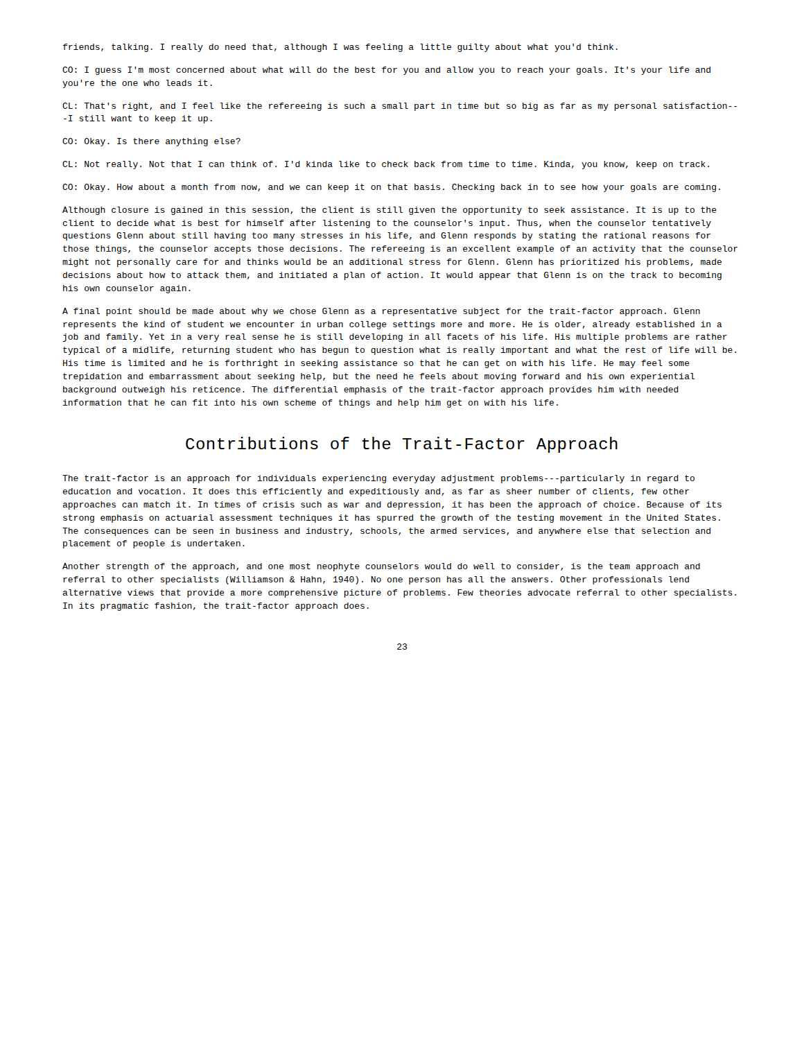friends, talking. I really do need that, although I was feeling a little guilty about what you'd think.
CO: I guess I'm most concerned about what will do the best for you and allow you to reach your goals. It's your life and you're the one who leads it.
CL: That's right, and I feel like the refereeing is such a small part in time but so big as far as my personal satisfaction---I still want to keep it up.
CO: Okay. Is there anything else?
CL: Not really. Not that I can think of. I'd kinda like to check back from time to time. Kinda, you know, keep on track.
CO: Okay. How about a month from now, and we can keep it on that basis. Checking back in to see how your goals are coming.
Although closure is gained in this session, the client is still given the opportunity to seek assistance. It is up to the client to decide what is best for himself after listening to the counselor's input. Thus, when the counselor tentatively questions Glenn about still having too many stresses in his life, and Glenn responds by stating the rational reasons for those things, the counselor accepts those decisions. The refereeing is an excellent example of an activity that the counselor might not personally care for and thinks would be an additional stress for Glenn. Glenn has prioritized his problems, made decisions about how to attack them, and initiated a plan of action. It would appear that Glenn is on the track to becoming his own counselor again.
A final point should be made about why we chose Glenn as a representative subject for the trait-factor approach. Glenn represents the kind of student we encounter in urban college settings more and more. He is older, already established in a job and family. Yet in a very real sense he is still developing in all facets of his life. His multiple problems are rather typical of a midlife, returning student who has begun to question what is really important and what the rest of life will be. His time is limited and he is forthright in seeking assistance so that he can get on with his life. He may feel some trepidation and embarrassment about seeking help, but the need he feels about moving forward and his own experiential background outweigh his reticence. The differential emphasis of the trait-factor approach provides him with needed information that he can fit into his own scheme of things and help him get on with his life.
Contributions of the Trait-Factor Approach
The trait-factor is an approach for individuals experiencing everyday adjustment problems---particularly in regard to education and vocation. It does this efficiently and expeditiously and, as far as sheer number of clients, few other approaches can match it. In times of crisis such as war and depression, it has been the approach of choice. Because of its strong emphasis on actuarial assessment techniques it has spurred the growth of the testing movement in the United States. The consequences can be seen in business and industry, schools, the armed services, and anywhere else that selection and placement of people is undertaken.
Another strength of the approach, and one most neophyte counselors would do well to consider, is the team approach and referral to other specialists (Williamson & Hahn, 1940). No one person has all the answers. Other professionals lend alternative views that provide a more comprehensive picture of problems. Few theories advocate referral to other specialists. In its pragmatic fashion, the trait-factor approach does.
23